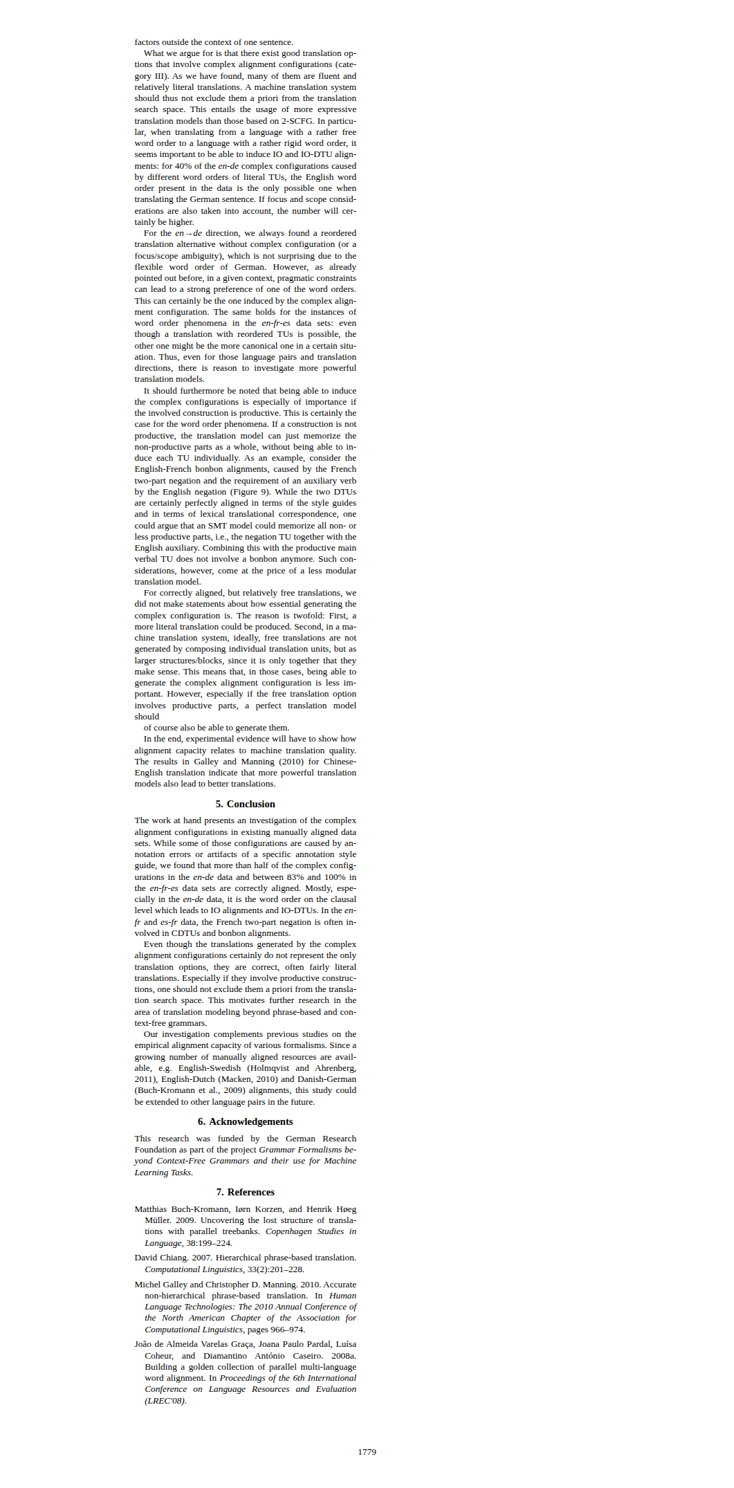factors outside the context of one sentence.
What we argue for is that there exist good translation options that involve complex alignment configurations (category III). As we have found, many of them are fluent and relatively literal translations. A machine translation system should thus not exclude them a priori from the translation search space. This entails the usage of more expressive translation models than those based on 2-SCFG. In particular, when translating from a language with a rather free word order to a language with a rather rigid word order, it seems important to be able to induce IO and IO-DTU alignments: for 40% of the en-de complex configurations caused by different word orders of literal TUs, the English word order present in the data is the only possible one when translating the German sentence. If focus and scope considerations are also taken into account, the number will certainly be higher.
For the en→de direction, we always found a reordered translation alternative without complex configuration (or a focus/scope ambiguity), which is not surprising due to the flexible word order of German. However, as already pointed out before, in a given context, pragmatic constraints can lead to a strong preference of one of the word orders. This can certainly be the one induced by the complex alignment configuration. The same holds for the instances of word order phenomena in the en-fr-es data sets: even though a translation with reordered TUs is possible, the other one might be the more canonical one in a certain situation. Thus, even for those language pairs and translation directions, there is reason to investigate more powerful translation models.
It should furthermore be noted that being able to induce the complex configurations is especially of importance if the involved construction is productive. This is certainly the case for the word order phenomena. If a construction is not productive, the translation model can just memorize the non-productive parts as a whole, without being able to induce each TU individually. As an example, consider the English-French bonbon alignments, caused by the French two-part negation and the requirement of an auxiliary verb by the English negation (Figure 9). While the two DTUs are certainly perfectly aligned in terms of the style guides and in terms of lexical translational correspondence, one could argue that an SMT model could memorize all non- or less productive parts, i.e., the negation TU together with the English auxiliary. Combining this with the productive main verbal TU does not involve a bonbon anymore. Such considerations, however, come at the price of a less modular translation model.
For correctly aligned, but relatively free translations, we did not make statements about how essential generating the complex configuration is. The reason is twofold: First, a more literal translation could be produced. Second, in a machine translation system, ideally, free translations are not generated by composing individual translation units, but as larger structures/blocks, since it is only together that they make sense. This means that, in those cases, being able to generate the complex alignment configuration is less important. However, especially if the free translation option involves productive parts, a perfect translation model should
of course also be able to generate them.
In the end, experimental evidence will have to show how alignment capacity relates to machine translation quality. The results in Galley and Manning (2010) for Chinese-English translation indicate that more powerful translation models also lead to better translations.
5. Conclusion
The work at hand presents an investigation of the complex alignment configurations in existing manually aligned data sets. While some of those configurations are caused by annotation errors or artifacts of a specific annotation style guide, we found that more than half of the complex configurations in the en-de data and between 83% and 100% in the en-fr-es data sets are correctly aligned. Mostly, especially in the en-de data, it is the word order on the clausal level which leads to IO alignments and IO-DTUs. In the en-fr and es-fr data, the French two-part negation is often involved in CDTUs and bonbon alignments.
Even though the translations generated by the complex alignment configurations certainly do not represent the only translation options, they are correct, often fairly literal translations. Especially if they involve productive constructions, one should not exclude them a priori from the translation search space. This motivates further research in the area of translation modeling beyond phrase-based and context-free grammars.
Our investigation complements previous studies on the empirical alignment capacity of various formalisms. Since a growing number of manually aligned resources are available, e.g. English-Swedish (Holmqvist and Ahrenberg, 2011), English-Dutch (Macken, 2010) and Danish-German (Buch-Kromann et al., 2009) alignments, this study could be extended to other language pairs in the future.
6. Acknowledgements
This research was funded by the German Research Foundation as part of the project Grammar Formalisms beyond Context-Free Grammars and their use for Machine Learning Tasks.
7. References
Matthias Buch-Kromann, Iørn Korzen, and Henrik Høeg Müller. 2009. Uncovering the lost structure of translations with parallel treebanks. Copenhagen Studies in Language, 38:199–224.
David Chiang. 2007. Hierarchical phrase-based translation. Computational Linguistics, 33(2):201–228.
Michel Galley and Christopher D. Manning. 2010. Accurate non-hierarchical phrase-based translation. In Human Language Technologies: The 2010 Annual Conference of the North American Chapter of the Association for Computational Linguistics, pages 966–974.
João de Almeida Varelas Graça, Joana Paulo Pardal, Luísa Coheur, and Diamantino António Caseiro. 2008a. Building a golden collection of parallel multi-language word alignment. In Proceedings of the 6th International Conference on Language Resources and Evaluation (LREC'08).
1779